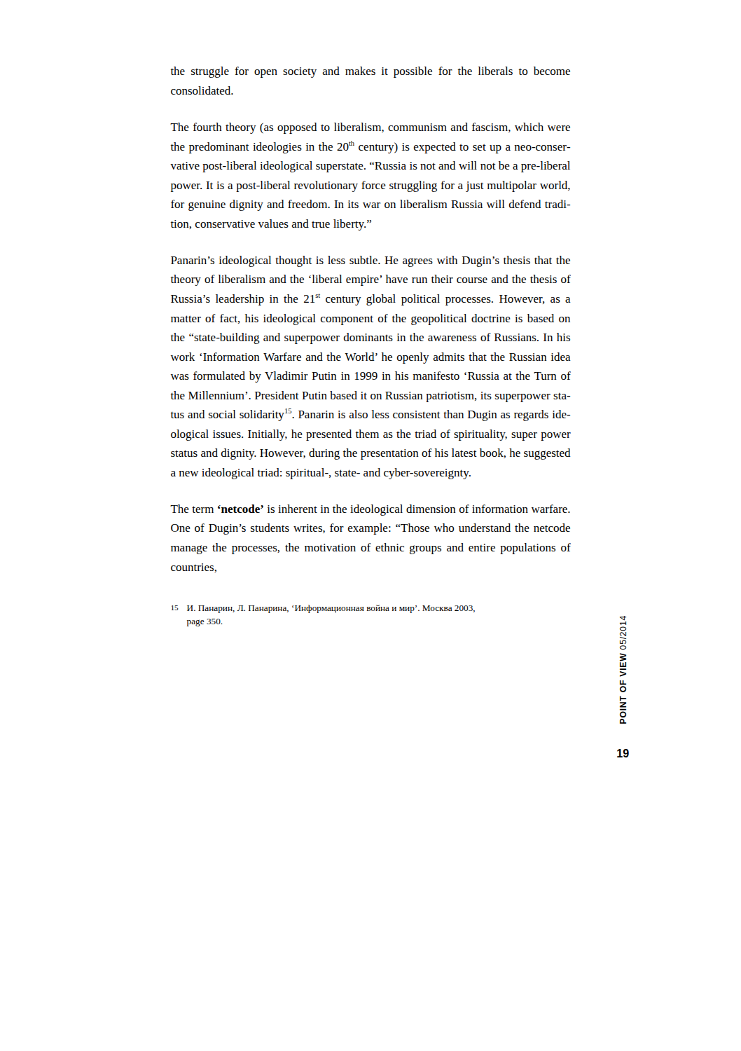the struggle for open society and makes it possible for the liberals to become consolidated.
The fourth theory (as opposed to liberalism, communism and fascism, which were the predominant ideologies in the 20th century) is expected to set up a neo-conservative post-liberal ideological superstate. “Russia is not and will not be a pre-liberal power. It is a post-liberal revolutionary force struggling for a just multipolar world, for genuine dignity and freedom. In its war on liberalism Russia will defend tradition, conservative values and true liberty.”
Panarin’s ideological thought is less subtle. He agrees with Dugin’s thesis that the theory of liberalism and the ‘liberal empire’ have run their course and the thesis of Russia’s leadership in the 21st century global political processes. However, as a matter of fact, his ideological component of the geopolitical doctrine is based on the “state-building and superpower dominants in the awareness of Russians. In his work ‘Information Warfare and the World’ he openly admits that the Russian idea was formulated by Vladimir Putin in 1999 in his manifesto ‘Russia at the Turn of the Millennium’. President Putin based it on Russian patriotism, its superpower status and social solidarity15. Panarin is also less consistent than Dugin as regards ideological issues. Initially, he presented them as the triad of spirituality, super power status and dignity. However, during the presentation of his latest book, he suggested a new ideological triad: spiritual-, state- and cyber-sovereignty.
The term ‘netcode’ is inherent in the ideological dimension of information warfare. One of Dugin’s students writes, for example: “Those who understand the netcode manage the processes, the motivation of ethnic groups and entire populations of countries,
15
И. Панарин, Л. Панарина, ‘Информационная война и мир’. Москва 2003,
page 350.
POINT OF VIEW 05/2014
19